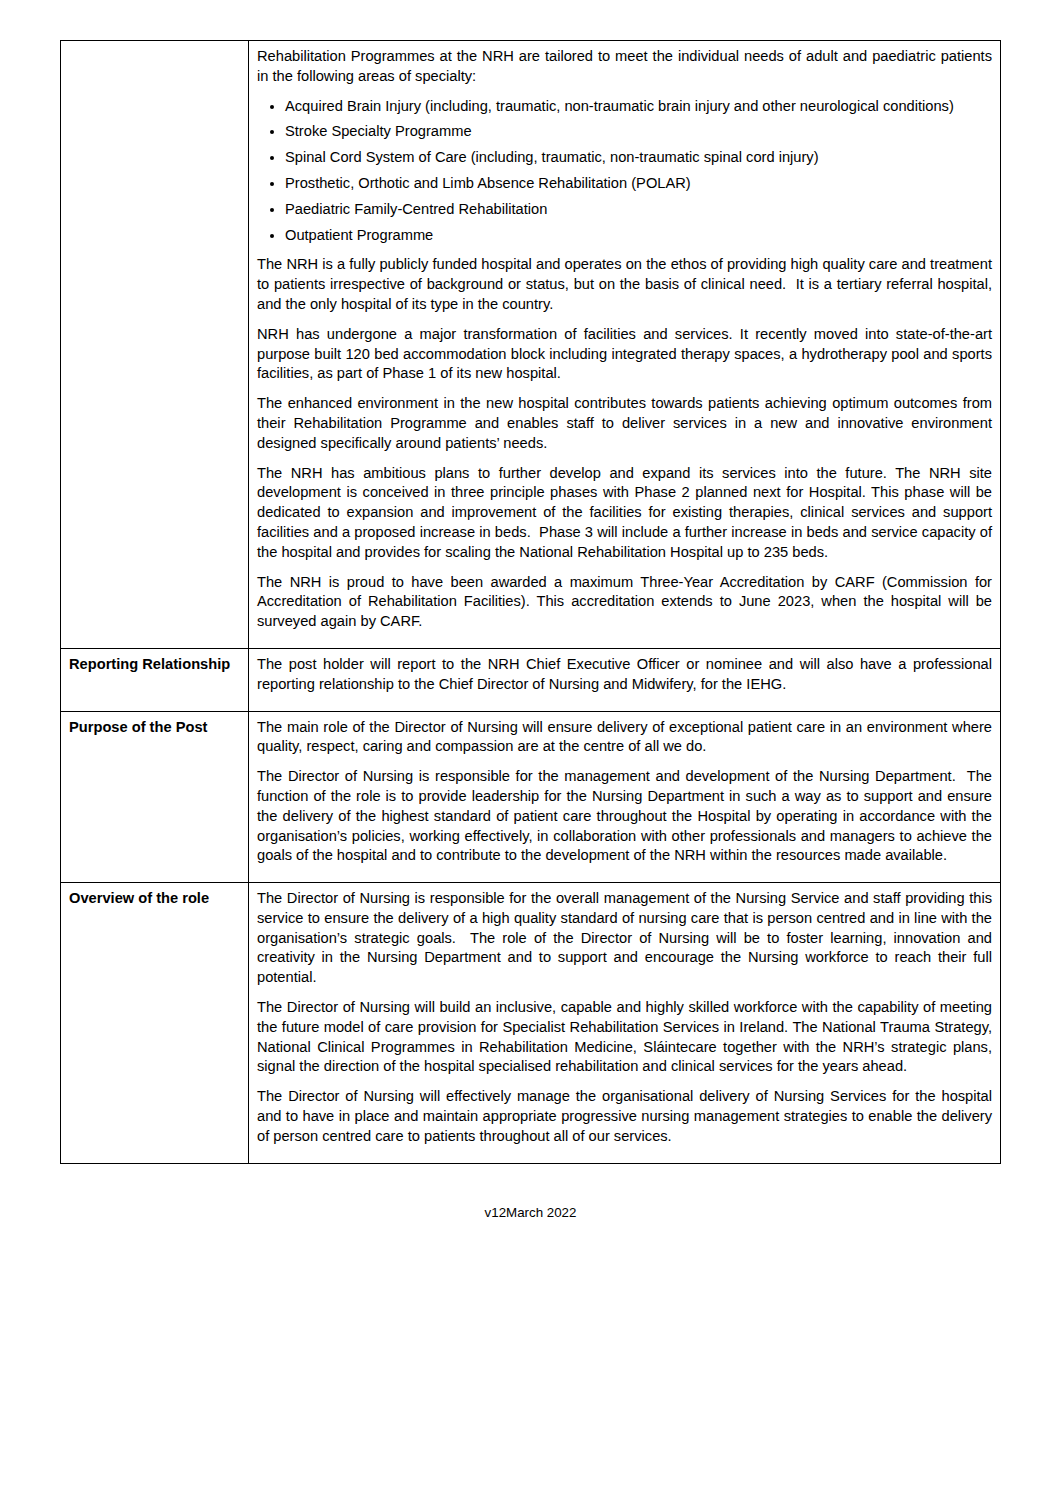| | Rehabilitation Programmes at the NRH are tailored to meet the individual needs of adult and paediatric patients in the following areas of specialty: Acquired Brain Injury (including, traumatic, non-traumatic brain injury and other neurological conditions) Stroke Specialty Programme Spinal Cord System of Care (including, traumatic, non-traumatic spinal cord injury) Prosthetic, Orthotic and Limb Absence Rehabilitation (POLAR) Paediatric Family-Centred Rehabilitation Outpatient Programme The NRH is a fully publicly funded hospital and operates on the ethos of providing high quality care and treatment to patients irrespective of background or status, but on the basis of clinical need. It is a tertiary referral hospital, and the only hospital of its type in the country. NRH has undergone a major transformation of facilities and services. It recently moved into state-of-the-art purpose built 120 bed accommodation block including integrated therapy spaces, a hydrotherapy pool and sports facilities, as part of Phase 1 of its new hospital. The enhanced environment in the new hospital contributes towards patients achieving optimum outcomes from their Rehabilitation Programme and enables staff to deliver services in a new and innovative environment designed specifically around patients’ needs. The NRH has ambitious plans to further develop and expand its services into the future. The NRH site development is conceived in three principle phases with Phase 2 planned next for Hospital. This phase will be dedicated to expansion and improvement of the facilities for existing therapies, clinical services and support facilities and a proposed increase in beds. Phase 3 will include a further increase in beds and service capacity of the hospital and provides for scaling the National Rehabilitation Hospital up to 235 beds. The NRH is proud to have been awarded a maximum Three-Year Accreditation by CARF (Commission for Accreditation of Rehabilitation Facilities). This accreditation extends to June 2023, when the hospital will be surveyed again by CARF. |
| Reporting Relationship | The post holder will report to the NRH Chief Executive Officer or nominee and will also have a professional reporting relationship to the Chief Director of Nursing and Midwifery, for the IEHG. |
| Purpose of the Post | The main role of the Director of Nursing will ensure delivery of exceptional patient care in an environment where quality, respect, caring and compassion are at the centre of all we do. The Director of Nursing is responsible for the management and development of the Nursing Department. The function of the role is to provide leadership for the Nursing Department in such a way as to support and ensure the delivery of the highest standard of patient care throughout the Hospital by operating in accordance with the organisation’s policies, working effectively, in collaboration with other professionals and managers to achieve the goals of the hospital and to contribute to the development of the NRH within the resources made available. |
| Overview of the role | The Director of Nursing is responsible for the overall management of the Nursing Service and staff providing this service to ensure the delivery of a high quality standard of nursing care that is person centred and in line with the organisation’s strategic goals. The role of the Director of Nursing will be to foster learning, innovation and creativity in the Nursing Department and to support and encourage the Nursing workforce to reach their full potential. The Director of Nursing will build an inclusive, capable and highly skilled workforce with the capability of meeting the future model of care provision for Specialist Rehabilitation Services in Ireland. The National Trauma Strategy, National Clinical Programmes in Rehabilitation Medicine, Sláintecare together with the NRH’s strategic plans, signal the direction of the hospital specialised rehabilitation and clinical services for the years ahead. The Director of Nursing will effectively manage the organisational delivery of Nursing Services for the hospital and to have in place and maintain appropriate progressive nursing management strategies to enable the delivery of person centred care to patients throughout all of our services. |
v12March 2022